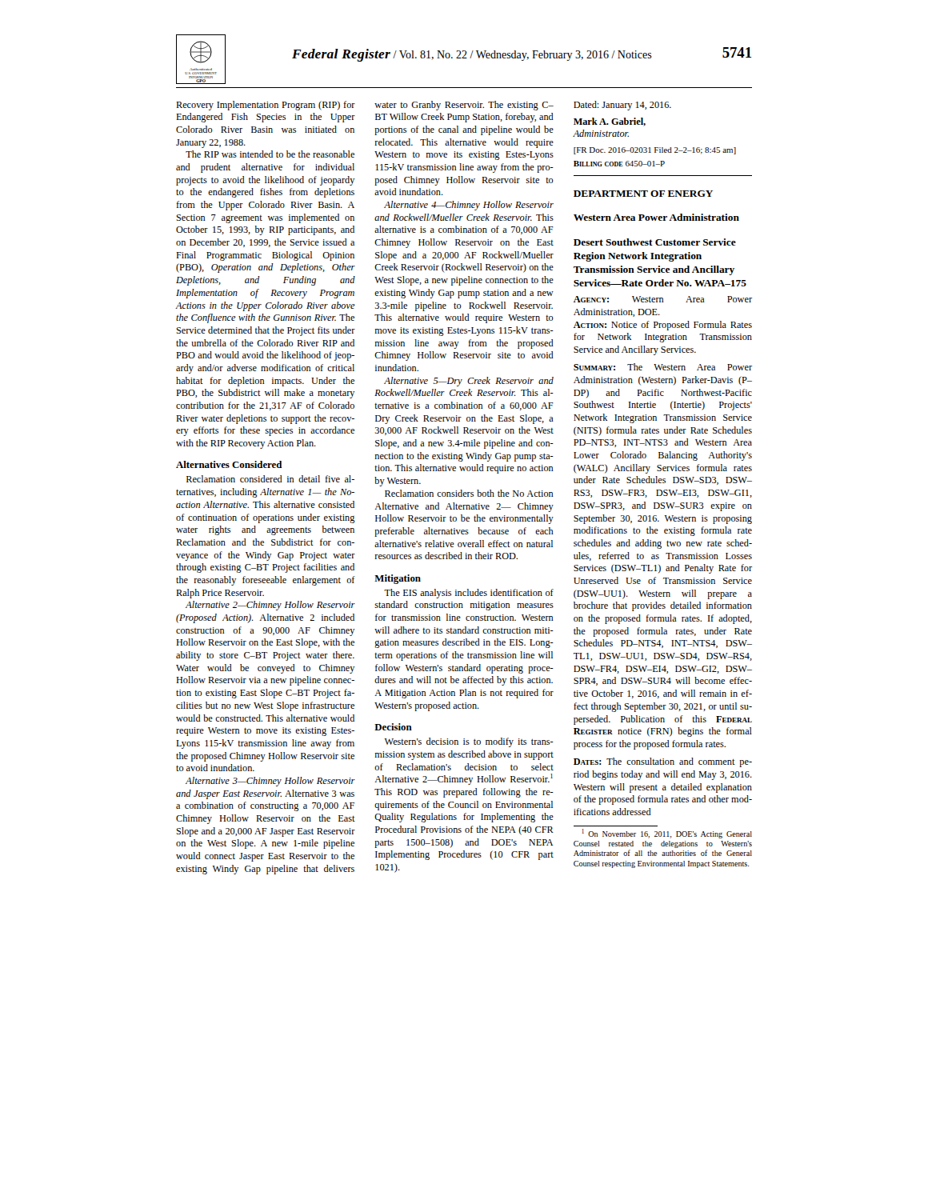Authenticated U.S. GOVERNMENT INFORMATION GPO
Federal Register / Vol. 81, No. 22 / Wednesday, February 3, 2016 / Notices
5741
Recovery Implementation Program (RIP) for Endangered Fish Species in the Upper Colorado River Basin was initiated on January 22, 1988.
The RIP was intended to be the reasonable and prudent alternative for individual projects to avoid the likelihood of jeopardy to the endangered fishes from depletions from the Upper Colorado River Basin. A Section 7 agreement was implemented on October 15, 1993, by RIP participants, and on December 20, 1999, the Service issued a Final Programmatic Biological Opinion (PBO), Operation and Depletions, Other Depletions, and Funding and Implementation of Recovery Program Actions in the Upper Colorado River above the Confluence with the Gunnison River. The Service determined that the Project fits under the umbrella of the Colorado River RIP and PBO and would avoid the likelihood of jeopardy and/or adverse modification of critical habitat for depletion impacts. Under the PBO, the Subdistrict will make a monetary contribution for the 21,317 AF of Colorado River water depletions to support the recovery efforts for these species in accordance with the RIP Recovery Action Plan.
Alternatives Considered
Reclamation considered in detail five alternatives, including Alternative 1— the No-action Alternative. This alternative consisted of continuation of operations under existing water rights and agreements between Reclamation and the Subdistrict for conveyance of the Windy Gap Project water through existing C–BT Project facilities and the reasonably foreseeable enlargement of Ralph Price Reservoir.
Alternative 2—Chimney Hollow Reservoir (Proposed Action). Alternative 2 included construction of a 90,000 AF Chimney Hollow Reservoir on the East Slope, with the ability to store C–BT Project water there. Water would be conveyed to Chimney Hollow Reservoir via a new pipeline connection to existing East Slope C–BT Project facilities but no new West Slope infrastructure would be constructed. This alternative would require Western to move its existing Estes-Lyons 115-kV transmission line away from the proposed Chimney Hollow Reservoir site to avoid inundation.
Alternative 3—Chimney Hollow Reservoir and Jasper East Reservoir. Alternative 3 was a combination of constructing a 70,000 AF Chimney Hollow Reservoir on the East Slope and a 20,000 AF Jasper East Reservoir on the West Slope. A new 1-mile pipeline would connect Jasper East Reservoir to the existing Windy Gap pipeline that delivers water to Granby Reservoir. The existing C–BT Willow Creek Pump Station, forebay, and portions of the canal and pipeline would be relocated. This alternative would require Western to move its existing Estes-Lyons 115-kV transmission line away from the proposed Chimney Hollow Reservoir site to avoid inundation.
Alternative 4—Chimney Hollow Reservoir and Rockwell/Mueller Creek Reservoir. This alternative is a combination of a 70,000 AF Chimney Hollow Reservoir on the East Slope and a 20,000 AF Rockwell/Mueller Creek Reservoir (Rockwell Reservoir) on the West Slope, a new pipeline connection to the existing Windy Gap pump station and a new 3.3-mile pipeline to Rockwell Reservoir. This alternative would require Western to move its existing Estes-Lyons 115-kV transmission line away from the proposed Chimney Hollow Reservoir site to avoid inundation.
Alternative 5—Dry Creek Reservoir and Rockwell/Mueller Creek Reservoir. This alternative is a combination of a 60,000 AF Dry Creek Reservoir on the East Slope, a 30,000 AF Rockwell Reservoir on the West Slope, and a new 3.4-mile pipeline and connection to the existing Windy Gap pump station. This alternative would require no action by Western.
Reclamation considers both the No Action Alternative and Alternative 2— Chimney Hollow Reservoir to be the environmentally preferable alternatives because of each alternative's relative overall effect on natural resources as described in their ROD.
Mitigation
The EIS analysis includes identification of standard construction mitigation measures for transmission line construction. Western will adhere to its standard construction mitigation measures described in the EIS. Long-term operations of the transmission line will follow Western's standard operating procedures and will not be affected by this action. A Mitigation Action Plan is not required for Western's proposed action.
Decision
Western's decision is to modify its transmission system as described above in support of Reclamation's decision to select Alternative 2—Chimney Hollow Reservoir.1 This ROD was prepared following the requirements of the Council on Environmental Quality Regulations for Implementing the Procedural Provisions of the NEPA (40 CFR parts 1500–1508) and DOE's NEPA Implementing Procedures (10 CFR part 1021).
Dated: January 14, 2016.
Mark A. Gabriel,
Administrator.
[FR Doc. 2016–02031 Filed 2–2–16; 8:45 am]
Billing code 6450–01–P
DEPARTMENT OF ENERGY
Western Area Power Administration
Desert Southwest Customer Service Region Network Integration Transmission Service and Ancillary Services—Rate Order No. WAPA–175
Agency: Western Area Power Administration, DOE.
Action: Notice of Proposed Formula Rates for Network Integration Transmission Service and Ancillary Services.
Summary: The Western Area Power Administration (Western) Parker-Davis (P–DP) and Pacific Northwest-Pacific Southwest Intertie (Intertie) Projects' Network Integration Transmission Service (NITS) formula rates under Rate Schedules PD–NTS3, INT–NTS3 and Western Area Lower Colorado Balancing Authority's (WALC) Ancillary Services formula rates under Rate Schedules DSW–SD3, DSW–RS3, DSW–FR3, DSW–EI3, DSW–GI1, DSW–SPR3, and DSW–SUR3 expire on September 30, 2016. Western is proposing modifications to the existing formula rate schedules and adding two new rate schedules, referred to as Transmission Losses Services (DSW–TL1) and Penalty Rate for Unreserved Use of Transmission Service (DSW–UU1). Western will prepare a brochure that provides detailed information on the proposed formula rates. If adopted, the proposed formula rates, under Rate Schedules PD–NTS4, INT–NTS4, DSW–TL1, DSW–UU1, DSW–SD4, DSW–RS4, DSW–FR4, DSW–EI4, DSW–GI2, DSW–SPR4, and DSW–SUR4 will become effective October 1, 2016, and will remain in effect through September 30, 2021, or until superseded. Publication of this Federal Register notice (FRN) begins the formal process for the proposed formula rates.
Dates: The consultation and comment period begins today and will end May 3, 2016. Western will present a detailed explanation of the proposed formula rates and other modifications addressed
1 On November 16, 2011, DOE's Acting General Counsel restated the delegations to Western's Administrator of all the authorities of the General Counsel respecting Environmental Impact Statements.